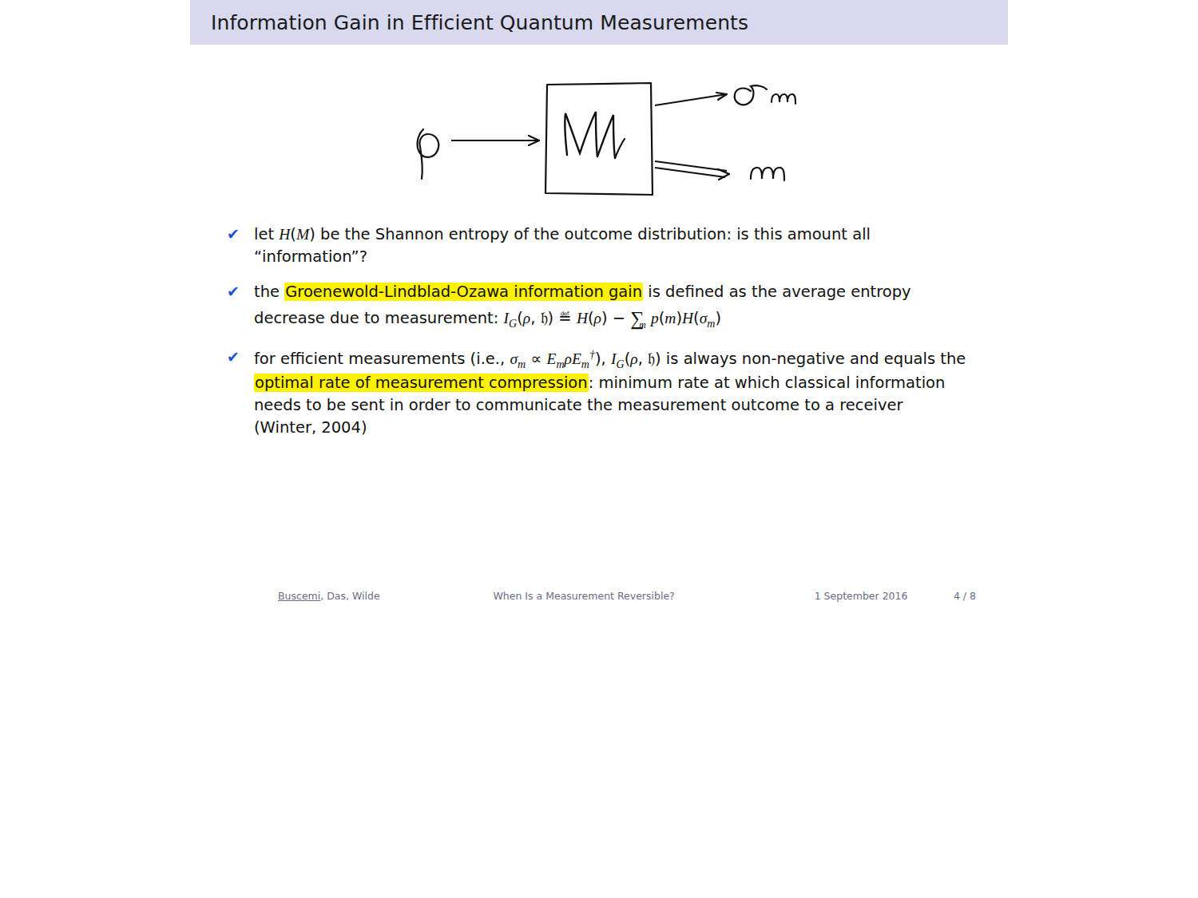Information Gain in Efficient Quantum Measurements
let H(M) be the Shannon entropy of the outcome distribution: is this amount all “information”?
the Groenewold-Lindblad-Ozawa information gain is defined as the average entropy decrease due to measurement: IG(ρ, 𝔥) ≝ H(ρ) − ∑m p(m)H(σm)
for efficient measurements (i.e., σm ∝ EmρEm†), IG(ρ, 𝔥) is always non-negative and equals the optimal rate of measurement compression: minimum rate at which classical information needs to be sent in order to communicate the measurement outcome to a receiver (Winter, 2004)
Buscemi, Das, Wilde
When Is a Measurement Reversible?
1 September 2016
4 / 8